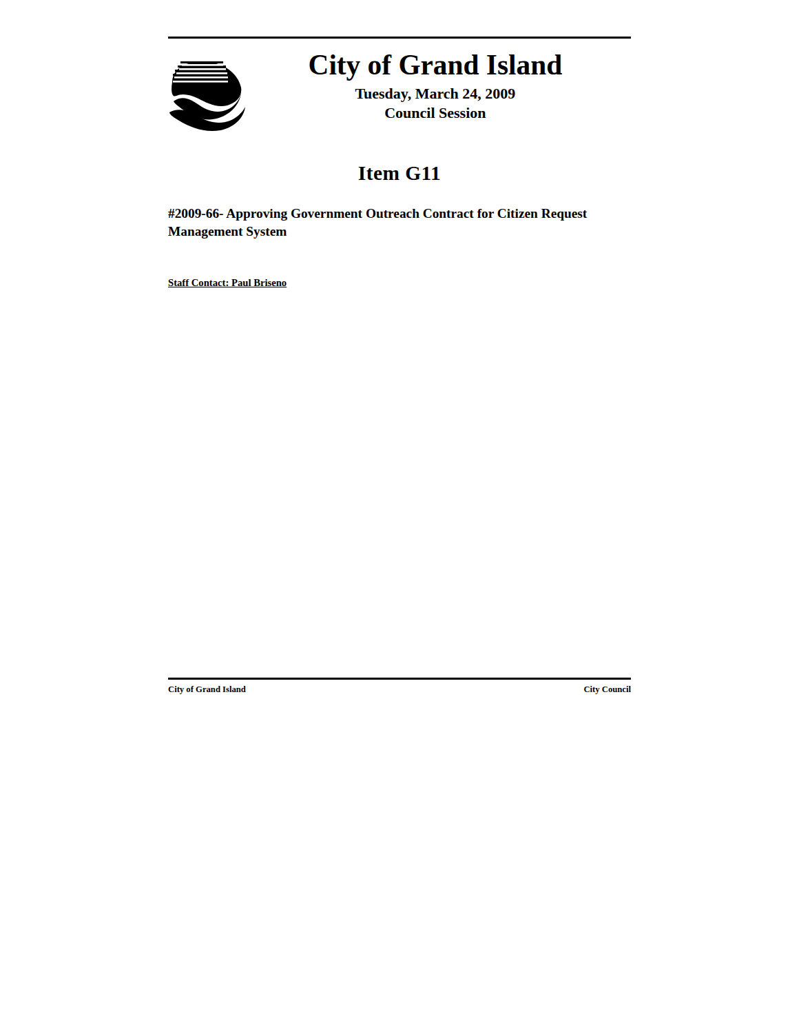City of Grand Island
Tuesday, March 24, 2009
Council Session
Item G11
#2009-66- Approving Government Outreach Contract for Citizen Request Management System
Staff Contact: Paul Briseno
City of Grand Island City Council